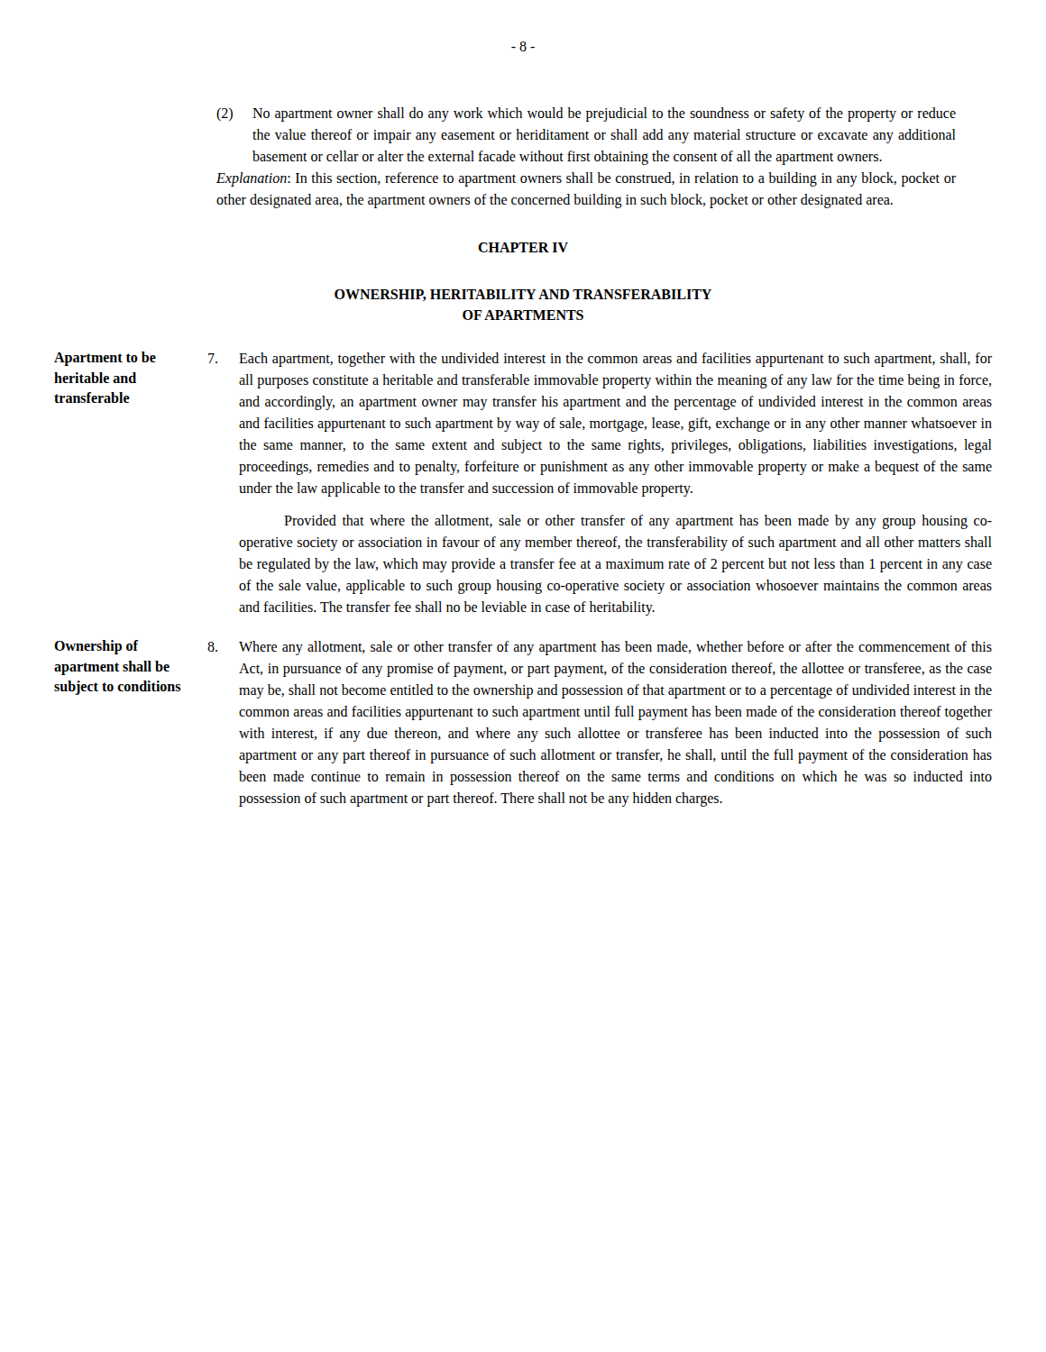- 8 -
(2)
No apartment owner shall do any work which would be prejudicial to the soundness or safety of the property or reduce the value thereof or impair any easement or heriditament or shall add any material structure or excavate any additional basement or cellar or alter the external facade without first obtaining the consent of all the apartment owners.
Explanation: In this section, reference to apartment owners shall be construed, in relation to a building in any block, pocket or other designated area, the apartment owners of the concerned building in such block, pocket or other designated area.
CHAPTER IV
OWNERSHIP, HERITABILITY AND TRANSFERABILITY
OF APARTMENTS
Apartment to be heritable and transferable
7.
Each apartment, together with the undivided interest in the common areas and facilities appurtenant to such apartment, shall, for all purposes constitute a heritable and transferable immovable property within the meaning of any law for the time being in force, and accordingly, an apartment owner may transfer his apartment and the percentage of undivided interest in the common areas and facilities appurtenant to such apartment by way of sale, mortgage, lease, gift, exchange or in any other manner whatsoever in the same manner, to the same extent and subject to the same rights, privileges, obligations, liabilities investigations, legal proceedings, remedies and to penalty, forfeiture or punishment as any other immovable property or make a bequest of the same under the law applicable to the transfer and succession of immovable property.
Provided that where the allotment, sale or other transfer of any apartment has been made by any group housing co-operative society or association in favour of any member thereof, the transferability of such apartment and all other matters shall be regulated by the law, which may provide a transfer fee at a maximum rate of 2 percent but not less than 1 percent in any case of the sale value, applicable to such group housing co-operative society or association whosoever maintains the common areas and facilities. The transfer fee shall no be leviable in case of heritability.
Ownership of apartment shall be subject to conditions
8.
Where any allotment, sale or other transfer of any apartment has been made, whether before or after the commencement of this Act, in pursuance of any promise of payment, or part payment, of the consideration thereof, the allottee or transferee, as the case may be, shall not become entitled to the ownership and possession of that apartment or to a percentage of undivided interest in the common areas and facilities appurtenant to such apartment until full payment has been made of the consideration thereof together with interest, if any due thereon, and where any such allottee or transferee has been inducted into the possession of such apartment or any part thereof in pursuance of such allotment or transfer, he shall, until the full payment of the consideration has been made continue to remain in possession thereof on the same terms and conditions on which he was so inducted into possession of such apartment or part thereof. There shall not be any hidden charges.